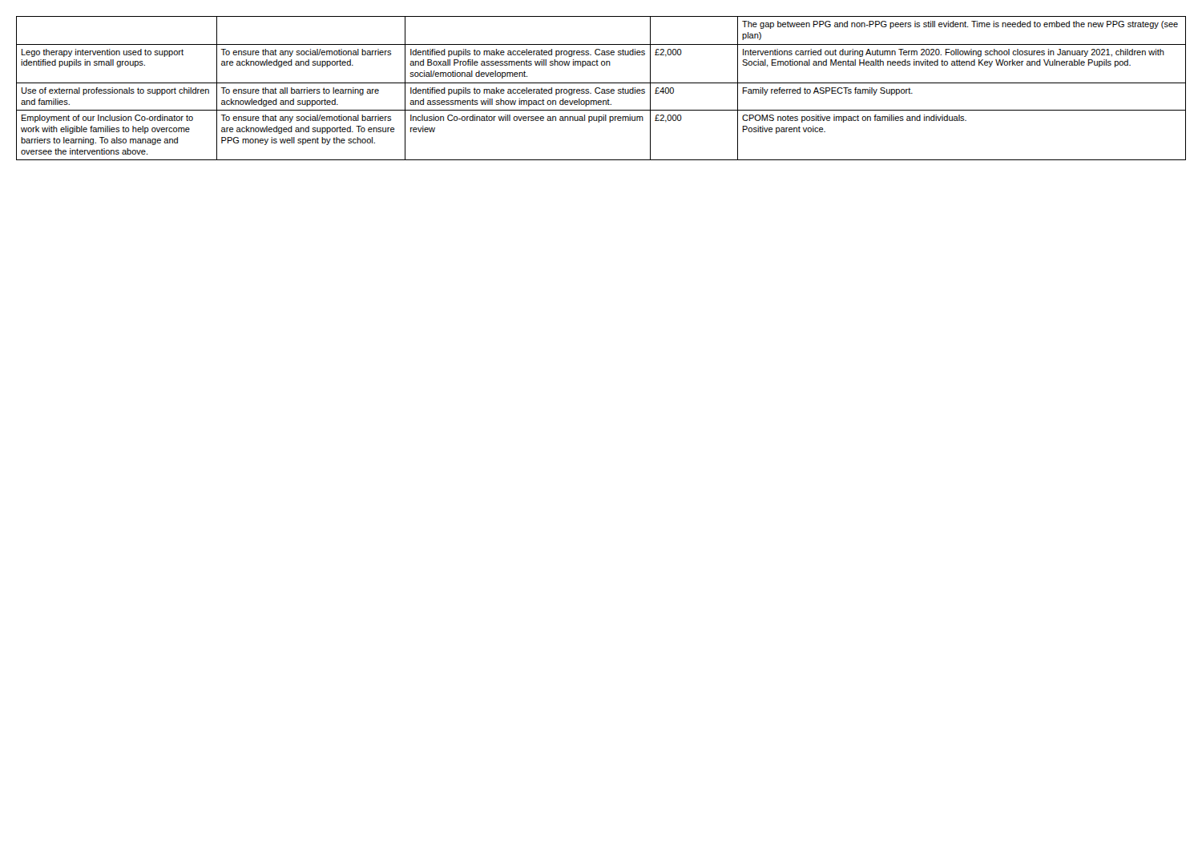| | | | | The gap between PPG and non-PPG peers is still evident. Time is needed to embed the new PPG strategy (see plan) |
| Lego therapy intervention used to support identified pupils in small groups. | To ensure that any social/emotional barriers are acknowledged and supported. | Identified pupils to make accelerated progress. Case studies and Boxall Profile assessments will show impact on social/emotional development. | £2,000 | Interventions carried out during Autumn Term 2020. Following school closures in January 2021, children with Social, Emotional and Mental Health needs invited to attend Key Worker and Vulnerable Pupils pod. |
| Use of external professionals to support children and families. | To ensure that all barriers to learning are acknowledged and supported. | Identified pupils to make accelerated progress. Case studies and assessments will show impact on development. | £400 | Family referred to ASPECTs family Support. |
| Employment of our Inclusion Co-ordinator to work with eligible families to help overcome barriers to learning. To also manage and oversee the interventions above. | To ensure that any social/emotional barriers are acknowledged and supported. To ensure PPG money is well spent by the school. | Inclusion Co-ordinator will oversee an annual pupil premium review | £2,000 | CPOMS notes positive impact on families and individuals. Positive parent voice. |